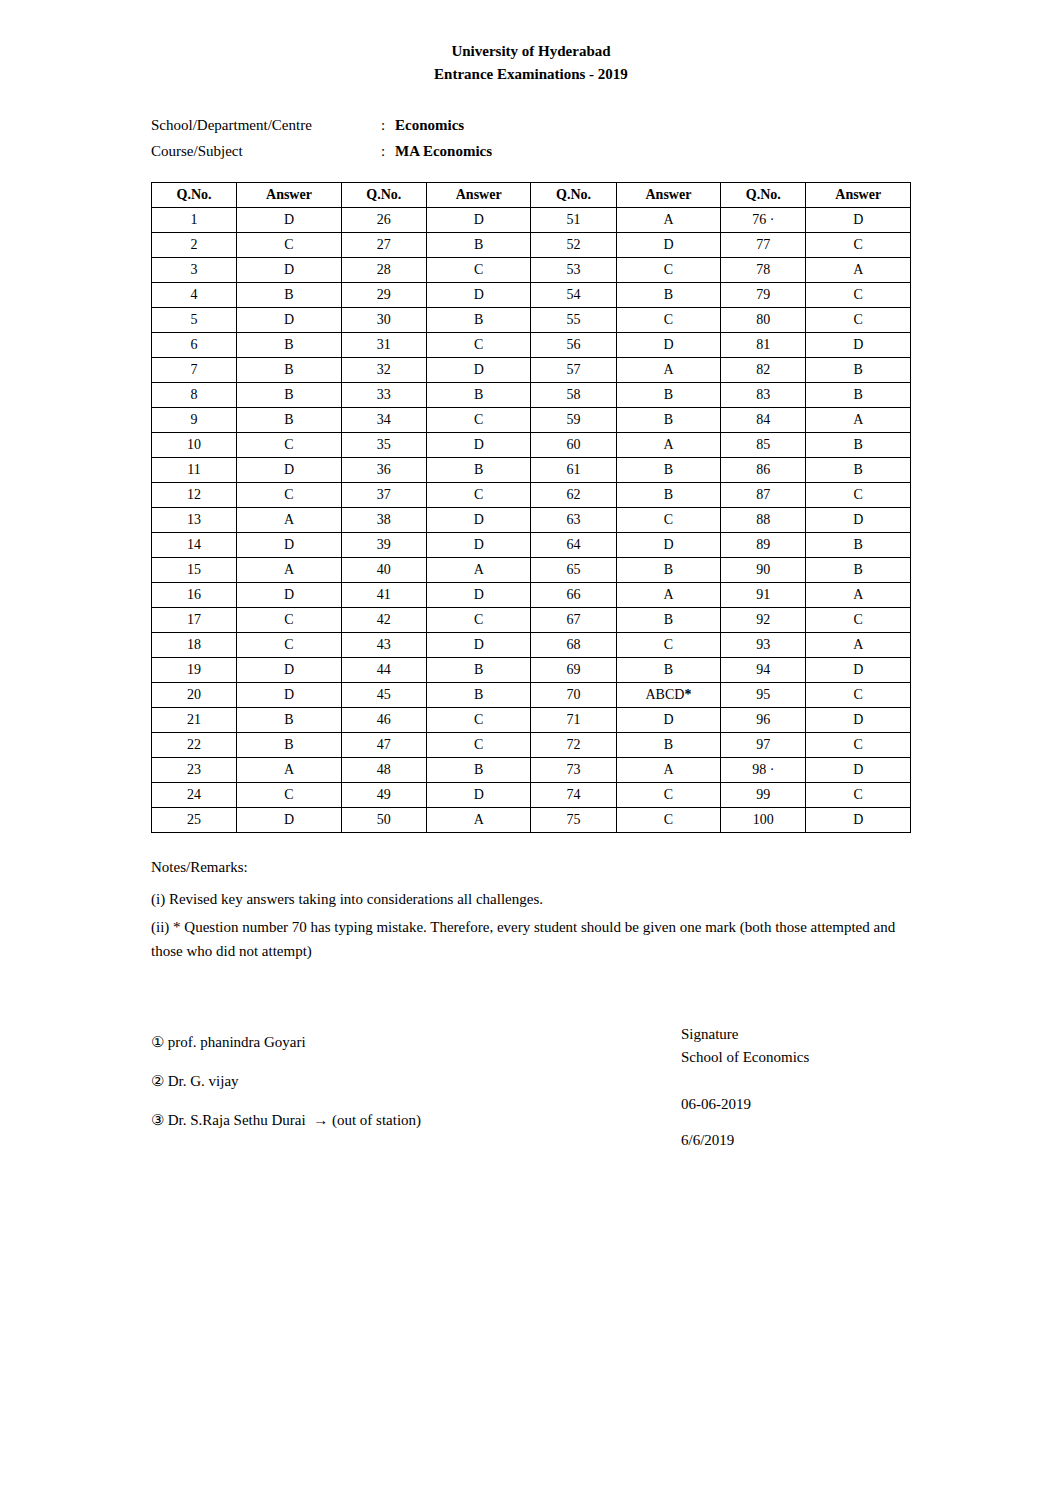University of Hyderabad
Entrance Examinations - 2019
School/Department/Centre : Economics
Course/Subject : MA Economics
| Q.No. | Answer | Q.No. | Answer | Q.No. | Answer | Q.No. | Answer |
| --- | --- | --- | --- | --- | --- | --- | --- |
| 1 | D | 26 | D | 51 | A | 76 · | D |
| 2 | C | 27 | B | 52 | D | 77 | C |
| 3 | D | 28 | C | 53 | C | 78 | A |
| 4 | B | 29 | D | 54 | B | 79 | C |
| 5 | D | 30 | B | 55 | C | 80 | C |
| 6 | B | 31 | C | 56 | D | 81 | D |
| 7 | B | 32 | D | 57 | A | 82 | B |
| 8 | B | 33 | B | 58 | B | 83 | B |
| 9 | B | 34 | C | 59 | B | 84 | A |
| 10 | C | 35 | D | 60 | A | 85 | B |
| 11 | D | 36 | B | 61 | B | 86 | B |
| 12 | C | 37 | C | 62 | B | 87 | C |
| 13 | A | 38 | D | 63 | C | 88 | D |
| 14 | D | 39 | D | 64 | D | 89 | B |
| 15 | A | 40 | A | 65 | B | 90 | B |
| 16 | D | 41 | D | 66 | A | 91 | A |
| 17 | C | 42 | C | 67 | B | 92 | C |
| 18 | C | 43 | D | 68 | C | 93 | A |
| 19 | D | 44 | B | 69 | B | 94 | D |
| 20 | D | 45 | B | 70 | ABCD * | 95 | C |
| 21 | B | 46 | C | 71 | D | 96 | D |
| 22 | B | 47 | C | 72 | B | 97 | C |
| 23 | A | 48 | B | 73 | A | 98 · | D |
| 24 | C | 49 | D | 74 | C | 99 | C |
| 25 | D | 50 | A | 75 | C | 100 | D |
Notes/Remarks:
(i) Revised key answers taking into considerations all challenges.
(ii) * Question number 70 has typing mistake. Therefore, every student should be given one mark (both those attempted and those who did not attempt)
① prof. phanindra Goyari
② Dr. G. vijay
③ Dr. S.Raja Sethu Durai → (out of station)
Signature
School of Economics
06-06-2019
6/6/2019